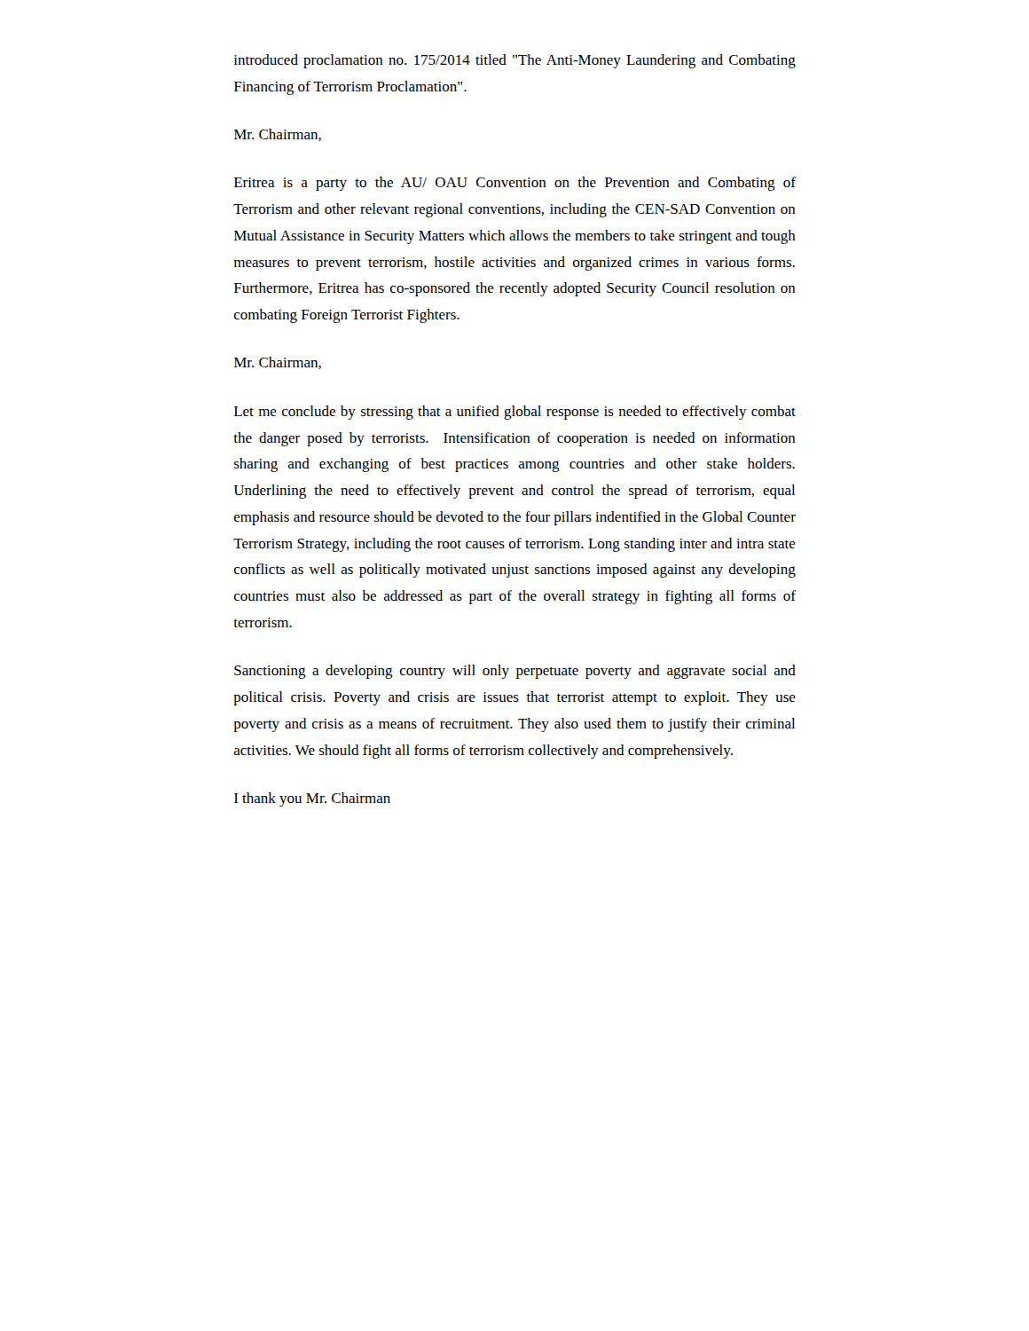introduced proclamation no. 175/2014 titled "The Anti-Money Laundering and Combating Financing of Terrorism Proclamation".
Mr. Chairman,
Eritrea is a party to the AU/ OAU Convention on the Prevention and Combating of Terrorism and other relevant regional conventions, including the CEN-SAD Convention on Mutual Assistance in Security Matters which allows the members to take stringent and tough measures to prevent terrorism, hostile activities and organized crimes in various forms. Furthermore, Eritrea has co-sponsored the recently adopted Security Council resolution on combating Foreign Terrorist Fighters.
Mr. Chairman,
Let me conclude by stressing that a unified global response is needed to effectively combat the danger posed by terrorists. Intensification of cooperation is needed on information sharing and exchanging of best practices among countries and other stake holders. Underlining the need to effectively prevent and control the spread of terrorism, equal emphasis and resource should be devoted to the four pillars indentified in the Global Counter Terrorism Strategy, including the root causes of terrorism. Long standing inter and intra state conflicts as well as politically motivated unjust sanctions imposed against any developing countries must also be addressed as part of the overall strategy in fighting all forms of terrorism.
Sanctioning a developing country will only perpetuate poverty and aggravate social and political crisis. Poverty and crisis are issues that terrorist attempt to exploit. They use poverty and crisis as a means of recruitment. They also used them to justify their criminal activities. We should fight all forms of terrorism collectively and comprehensively.
I thank you Mr. Chairman